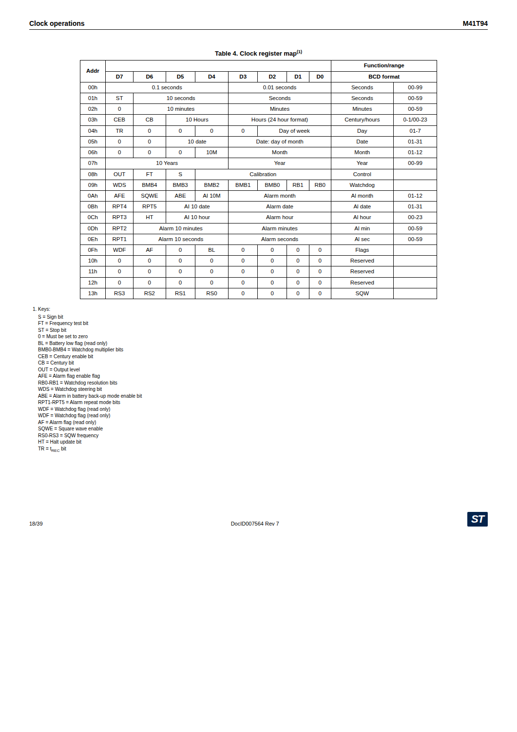Clock operations M41T94
Table 4. Clock register map(1)
| Addr | | Function/range |
| --- | --- | --- |
| D7 | D6 | D5 | D4 | D3 | D2 | D1 | D0 | BCD format |
| 00h | 0.1 seconds | 0.01 seconds | Seconds | 00-99 |
| 01h | ST | 10 seconds | Seconds | Seconds | 00-59 |
| 02h | 0 | 10 minutes | Minutes | Minutes | 00-59 |
| 03h | CEB | CB | 10 Hours | Hours (24 hour format) | Century/hours | 0-1/00-23 |
| 04h | TR | 0 | 0 | 0 | 0 | Day of week | Day | 01-7 |
| 05h | 0 | 0 | 10 date | Date: day of month | Date | 01-31 |
| 06h | 0 | 0 | 0 | 10M | Month | Month | 01-12 |
| 07h | 10 Years | Year | Year | 00-99 |
| 08h | OUT | FT | S | Calibration | Control | |
| 09h | WDS | BMB4 | BMB3 | BMB2 | BMB1 | BMB0 | RB1 | RB0 | Watchdog | |
| 0Ah | AFE | SQWE | ABE | AI 10M | Alarm month | Al month | 01-12 |
| 0Bh | RPT4 | RPT5 | AI 10 date | Alarm date | Al date | 01-31 |
| 0Ch | RPT3 | HT | AI 10 hour | Alarm hour | Al hour | 00-23 |
| 0Dh | RPT2 | Alarm 10 minutes | Alarm minutes | Al min | 00-59 |
| 0Eh | RPT1 | Alarm 10 seconds | Alarm seconds | Al sec | 00-59 |
| 0Fh | WDF | AF | 0 | BL | 0 | 0 | 0 | 0 | Flags | |
| 10h | 0 | 0 | 0 | 0 | 0 | 0 | 0 | 0 | Reserved | |
| 11h | 0 | 0 | 0 | 0 | 0 | 0 | 0 | 0 | Reserved | |
| 12h | 0 | 0 | 0 | 0 | 0 | 0 | 0 | 0 | Reserved | |
| 13h | RS3 | RS2 | RS1 | RS0 | 0 | 0 | 0 | 0 | SQW | |
Keys:
S = Sign bit
FT = Frequency test bit
ST = Stop bit
0 = Must be set to zero
BL = Battery low flag (read only)
BMB0-BMB4 = Watchdog multiplier bits
CEB = Century enable bit
CB = Century bit
OUT = Output level
AFE = Alarm flag enable flag
RB0-RB1 = Watchdog resolution bits
WDS = Watchdog steering bit
ABE = Alarm in battery back-up mode enable bit
RPT1-RPT5 = Alarm repeat mode bits
WDF = Watchdog flag (read only)
WDF = Watchdog flag (read only)
AF = Alarm flag (read only)
SQWE = Square wave enable
RS0-RS3 = SQW frequency
HT = Halt update bit
TR = tREC bit
18/39 DocID007564 Rev 7 ST